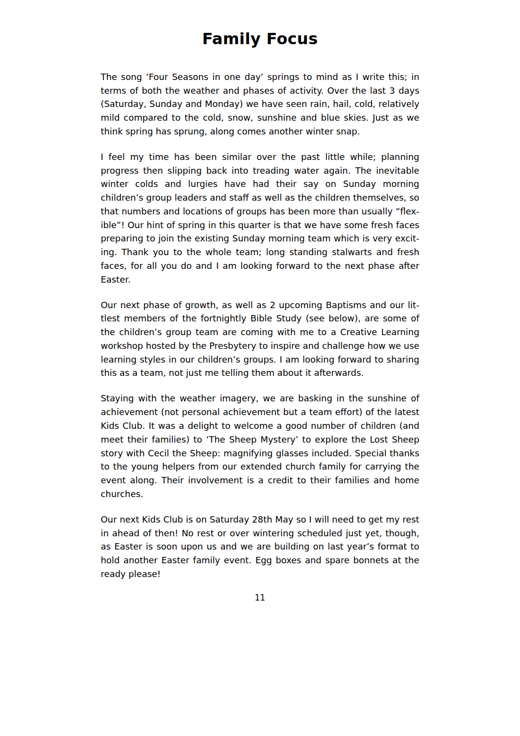Family Focus
The song ‘Four Seasons in one day’ springs to mind as I write this; in terms of both the weather and phases of activity. Over the last 3 days (Saturday, Sunday and Monday) we have seen rain, hail, cold, relatively mild compared to the cold, snow, sunshine and blue skies. Just as we think spring has sprung, along comes another winter snap.
I feel my time has been similar over the past little while; planning progress then slipping back into treading water again. The inevitable winter colds and lurgies have had their say on Sunday morning children’s group leaders and staff as well as the children themselves, so that numbers and locations of groups has been more than usually “flexible”! Our hint of spring in this quarter is that we have some fresh faces preparing to join the existing Sunday morning team which is very exciting. Thank you to the whole team; long standing stalwarts and fresh faces, for all you do and I am looking forward to the next phase after Easter.
Our next phase of growth, as well as 2 upcoming Baptisms and our littlest members of the fortnightly Bible Study (see below), are some of the children’s group team are coming with me to a Creative Learning workshop hosted by the Presbytery to inspire and challenge how we use learning styles in our children’s groups. I am looking forward to sharing this as a team, not just me telling them about it afterwards.
Staying with the weather imagery, we are basking in the sunshine of achievement (not personal achievement but a team effort) of the latest Kids Club. It was a delight to welcome a good number of children (and meet their families) to ‘The Sheep Mystery’ to explore the Lost Sheep story with Cecil the Sheep: magnifying glasses included. Special thanks to the young helpers from our extended church family for carrying the event along. Their involvement is a credit to their families and home churches.
Our next Kids Club is on Saturday 28th May so I will need to get my rest in ahead of then! No rest or over wintering scheduled just yet, though, as Easter is soon upon us and we are building on last year’s format to hold another Easter family event. Egg boxes and spare bonnets at the ready please!
11